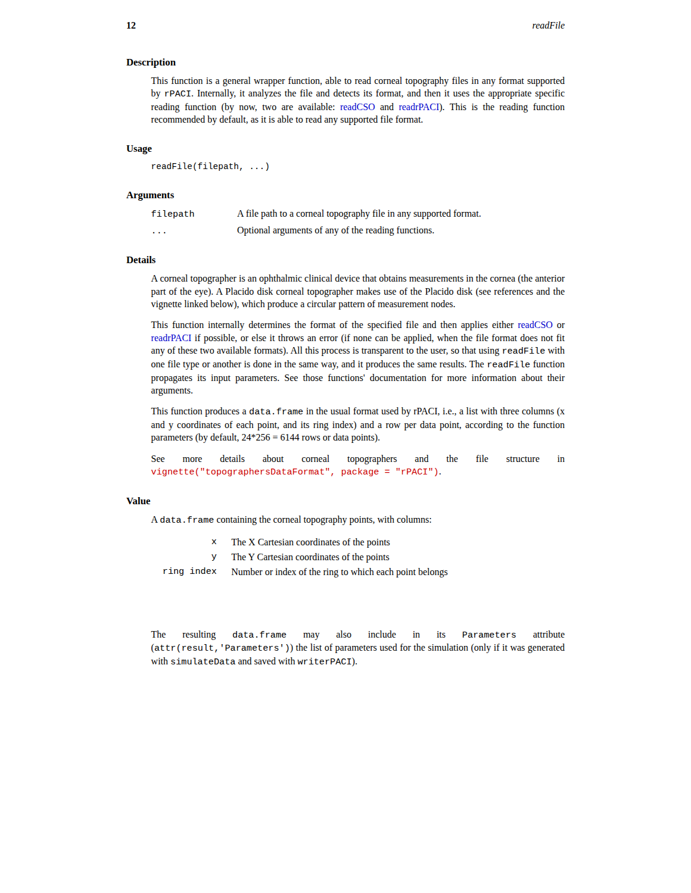12 readFile
Description
This function is a general wrapper function, able to read corneal topography files in any format supported by rPACI. Internally, it analyzes the file and detects its format, and then it uses the appropriate specific reading function (by now, two are available: readCSO and readrPACI). This is the reading function recommended by default, as it is able to read any supported file format.
Usage
readFile(filepath, ...)
Arguments
filepath
A file path to a corneal topography file in any supported format.
...
Optional arguments of any of the reading functions.
Details
A corneal topographer is an ophthalmic clinical device that obtains measurements in the cornea (the anterior part of the eye). A Placido disk corneal topographer makes use of the Placido disk (see references and the vignette linked below), which produce a circular pattern of measurement nodes.
This function internally determines the format of the specified file and then applies either readCSO or readrPACI if possible, or else it throws an error (if none can be applied, when the file format does not fit any of these two available formats). All this process is transparent to the user, so that using readFile with one file type or another is done in the same way, and it produces the same results. The readFile function propagates its input parameters. See those functions' documentation for more information about their arguments.
This function produces a data.frame in the usual format used by rPACI, i.e., a list with three columns (x and y coordinates of each point, and its ring index) and a row per data point, according to the function parameters (by default, 24*256 = 6144 rows or data points).
See more details about corneal topographers and the file structure in vignette("topographersDataFormat", package = "rPACI").
Value
A data.frame containing the corneal topography points, with columns:
| x | The X Cartesian coordinates of the points |
| y | The Y Cartesian coordinates of the points |
| ring index | Number or index of the ring to which each point belongs |
The resulting data.frame may also include in its Parameters attribute (attr(result,'Parameters')) the list of parameters used for the simulation (only if it was generated with simulateData and saved with writerPACI).